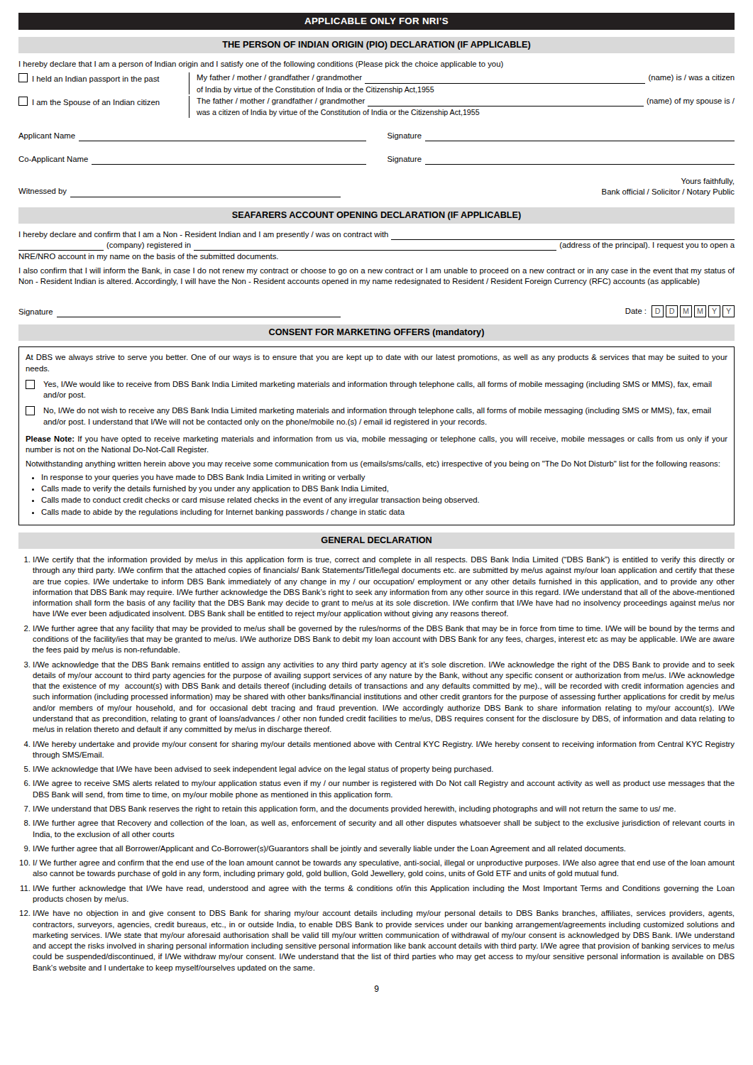APPLICABLE ONLY FOR NRI’S
THE PERSON OF INDIAN ORIGIN (PIO) DECLARATION (IF APPLICABLE)
I hereby declare that I am a person of Indian origin and I satisfy one of the following conditions (Please pick the choice applicable to you)
I held an Indian passport in the past
My father / mother / grandfather / grandmother (name) is / was a citizen
of India by virtue of the Constitution of India or the Citizenship Act,1955
I am the Spouse of an Indian citizen
The father / mother / grandfather / grandmother (name) of my spouse is /
was a citizen of India by virtue of the Constitution of India or the Citizenship Act,1955
Applicant Name
Signature
Co-Applicant Name
Signature
Witnessed by
Yours faithfully,
Bank official / Solicitor / Notary Public
SEAFARERS ACCOUNT OPENING DECLARATION (IF APPLICABLE)
I hereby declare and confirm that I am a Non - Resident Indian and I am presently / was on contract with
(company) registered in (address of the principal). I request you to open a
NRE/NRO account in my name on the basis of the submitted documents.
I also confirm that I will inform the Bank, in case I do not renew my contract or choose to go on a new contract or I am unable to proceed on a new contract or in any case in the event that my status of Non - Resident Indian is altered. Accordingly, I will have the Non - Resident accounts opened in my name redesignated to Resident / Resident Foreign Currency (RFC) accounts (as applicable)
Signature
Date : DD MM YY
CONSENT FOR MARKETING OFFERS (mandatory)
At DBS we always strive to serve you better. One of our ways is to ensure that you are kept up to date with our latest promotions, as well as any products & services that may be suited to your needs.
Yes, I/We would like to receive from DBS Bank India Limited marketing materials and information through telephone calls, all forms of mobile messaging (including SMS or MMS), fax, email and/or post.
No, I/We do not wish to receive any DBS Bank India Limited marketing materials and information through telephone calls, all forms of mobile messaging (including SMS or MMS), fax, email and/or post. I understand that I/We will not be contacted only on the phone/mobile no.(s) / email id registered in your records.
Please Note: If you have opted to receive marketing materials and information from us via, mobile messaging or telephone calls, you will receive, mobile messages or calls from us only if your number is not on the National Do-Not-Call Register.
Notwithstanding anything written herein above you may receive some communication from us (emails/sms/calls, etc) irrespective of you being on "The Do Not Disturb" list for the following reasons:
In response to your queries you have made to DBS Bank India Limited in writing or verbally
Calls made to verify the details furnished by you under any application to DBS Bank India Limited,
Calls made to conduct credit checks or card misuse related checks in the event of any irregular transaction being observed.
Calls made to abide by the regulations including for Internet banking passwords / change in static data
GENERAL DECLARATION
I/We certify that the information provided by me/us in this application form is true, correct and complete in all respects. DBS Bank India Limited (“DBS Bank”) is entitled to verify this directly or through any third party. I/We confirm that the attached copies of financials/ Bank Statements/Title/legal documents etc. are submitted by me/us against my/our loan application and certify that these are true copies. I/We undertake to inform DBS Bank immediately of any change in my / our occupation/ employment or any other details furnished in this application, and to provide any other information that DBS Bank may require. I/We further acknowledge the DBS Bank’s right to seek any information from any other source in this regard. I/We understand that all of the above-mentioned information shall form the basis of any facility that the DBS Bank may decide to grant to me/us at its sole discretion. I/We confirm that I/We have had no insolvency proceedings against me/us nor have I/We ever been adjudicated insolvent. DBS Bank shall be entitled to reject my/our application without giving any reasons thereof.
I/We further agree that any facility that may be provided to me/us shall be governed by the rules/norms of the DBS Bank that may be in force from time to time. I/We will be bound by the terms and conditions of the facility/ies that may be granted to me/us. I/We authorize DBS Bank to debit my loan account with DBS Bank for any fees, charges, interest etc as may be applicable. I/We are aware the fees paid by me/us is non-refundable.
I/We acknowledge that the DBS Bank remains entitled to assign any activities to any third party agency at it’s sole discretion. I/We acknowledge the right of the DBS Bank to provide and to seek details of my/our account to third party agencies for the purpose of availing support services of any nature by the Bank, without any specific consent or authorization from me/us. I/We acknowledge that the existence of my account(s) with DBS Bank and details thereof (including details of transactions and any defaults committed by me)., will be recorded with credit information agencies and such information (including processed information) may be shared with other banks/financial institutions and other credit grantors for the purpose of assessing further applications for credit by me/us and/or members of my/our household, and for occasional debt tracing and fraud prevention. I/We accordingly authorize DBS Bank to share information relating to my/our account(s). I/We understand that as precondition, relating to grant of loans/advances / other non funded credit facilities to me/us, DBS requires consent for the disclosure by DBS, of information and data relating to me/us in relation thereto and default if any committed by me/us in discharge thereof.
I/We hereby undertake and provide my/our consent for sharing my/our details mentioned above with Central KYC Registry. I/We hereby consent to receiving information from Central KYC Registry through SMS/Email.
I/We acknowledge that I/We have been advised to seek independent legal advice on the legal status of property being purchased.
I/We agree to receive SMS alerts related to my/our application status even if my / our number is registered with Do Not call Registry and account activity as well as product use messages that the DBS Bank will send, from time to time, on my/our mobile phone as mentioned in this application form.
I/We understand that DBS Bank reserves the right to retain this application form, and the documents provided herewith, including photographs and will not return the same to us/ me.
I/We further agree that Recovery and collection of the loan, as well as, enforcement of security and all other disputes whatsoever shall be subject to the exclusive jurisdiction of relevant courts in India, to the exclusion of all other courts
I/We further agree that all Borrower/Applicant and Co-Borrower(s)/Guarantors shall be jointly and severally liable under the Loan Agreement and all related documents.
I/ We further agree and confirm that the end use of the loan amount cannot be towards any speculative, anti-social, illegal or unproductive purposes. I/We also agree that end use of the loan amount also cannot be towards purchase of gold in any form, including primary gold, gold bullion, Gold Jewellery, gold coins, units of Gold ETF and units of gold mutual fund.
I/We further acknowledge that I/We have read, understood and agree with the terms & conditions of/in this Application including the Most Important Terms and Conditions governing the Loan products chosen by me/us.
I/We have no objection in and give consent to DBS Bank for sharing my/our account details including my/our personal details to DBS Banks branches, affiliates, services providers, agents, contractors, surveyors, agencies, credit bureaus, etc., in or outside India, to enable DBS Bank to provide services under our banking arrangement/agreements including customized solutions and marketing services. I/We state that my/our aforesaid authorisation shall be valid till my/our written communication of withdrawal of my/our consent is acknowledged by DBS Bank. I/We understand and accept the risks involved in sharing personal information including sensitive personal information like bank account details with third party. I/We agree that provision of banking services to me/us could be suspended/discontinued, if I/We withdraw my/our consent. I/We understand that the list of third parties who may get access to my/our sensitive personal information is available on DBS Bank’s website and I undertake to keep myself/ourselves updated on the same.
9